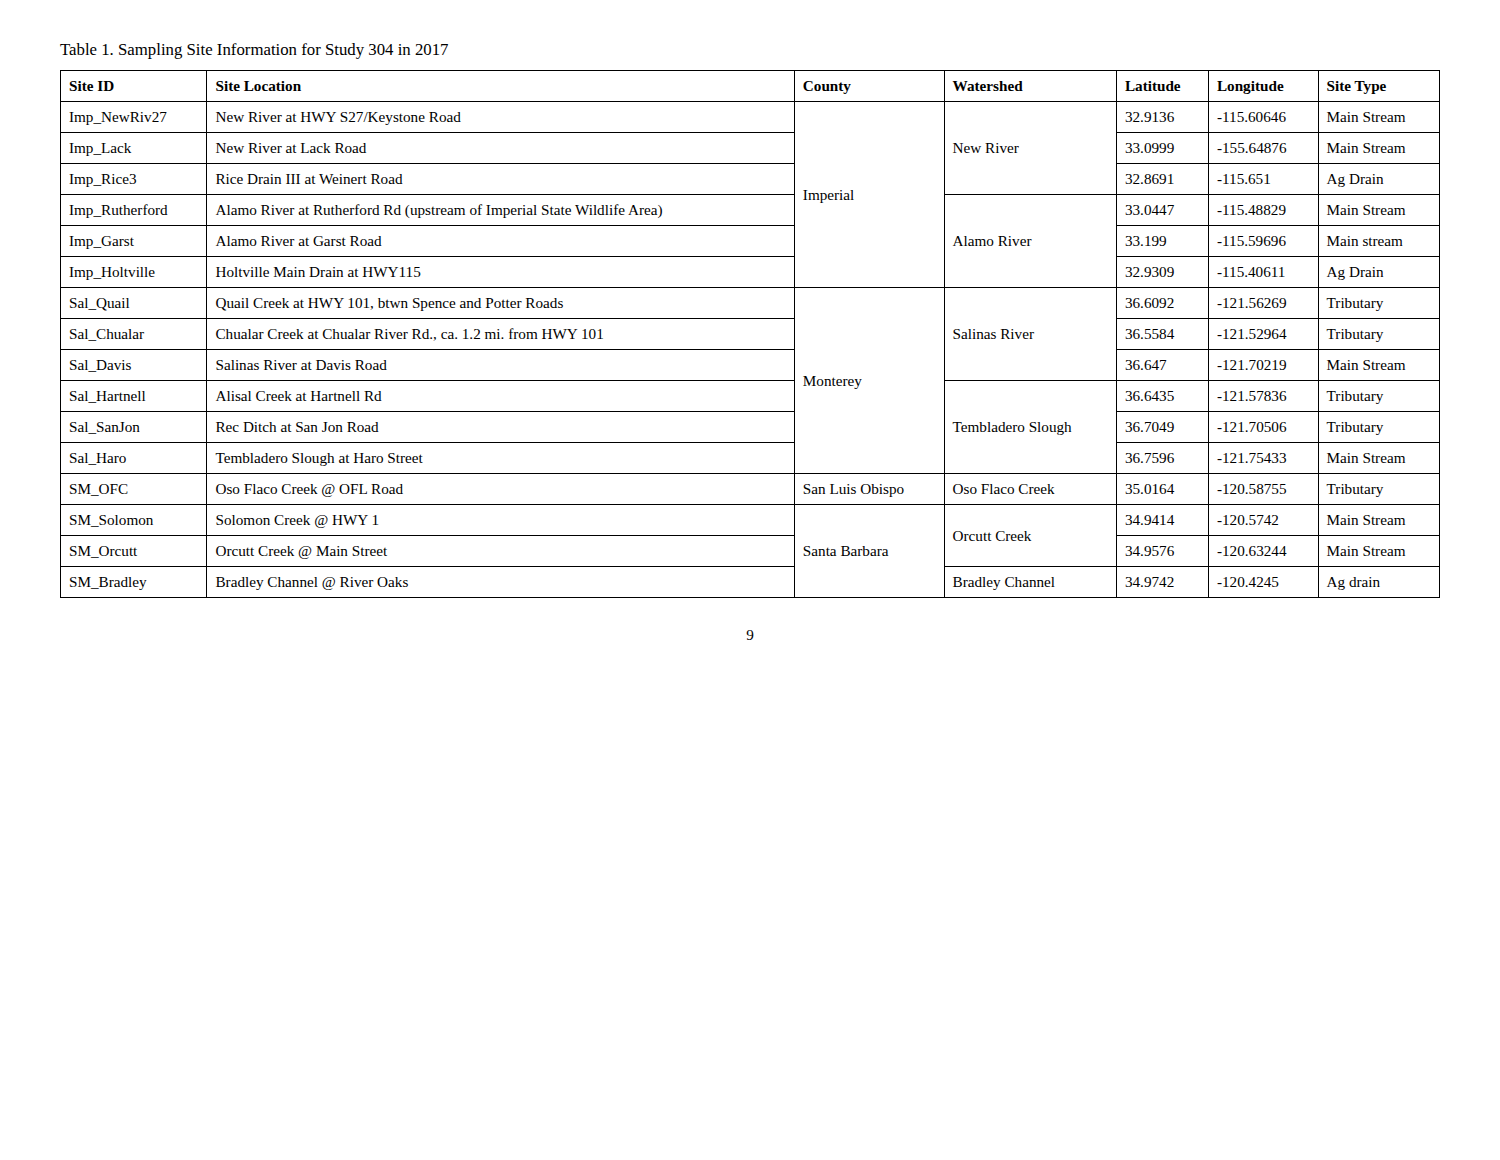Table 1. Sampling Site Information for Study 304 in 2017
| Site ID | Site Location | County | Watershed | Latitude | Longitude | Site Type |
| --- | --- | --- | --- | --- | --- | --- |
| Imp_NewRiv27 | New River at HWY S27/Keystone Road | Imperial | New River | 32.9136 | -115.60646 | Main Stream |
| Imp_Lack | New River at Lack Road | 33.0999 | -155.64876 | Main Stream |
| Imp_Rice3 | Rice Drain III at Weinert Road | 32.8691 | -115.651 | Ag Drain |
| Imp_Rutherford | Alamo River at Rutherford Rd (upstream of Imperial State Wildlife Area) | Alamo River | 33.0447 | -115.48829 | Main Stream |
| Imp_Garst | Alamo River at Garst Road | 33.199 | -115.59696 | Main stream |
| Imp_Holtville | Holtville Main Drain at HWY115 | 32.9309 | -115.40611 | Ag Drain |
| Sal_Quail | Quail Creek at HWY 101, btwn Spence and Potter Roads | Monterey | Salinas River | 36.6092 | -121.56269 | Tributary |
| Sal_Chualar | Chualar Creek at Chualar River Rd., ca. 1.2 mi. from HWY 101 | 36.5584 | -121.52964 | Tributary |
| Sal_Davis | Salinas River at Davis Road | 36.647 | -121.70219 | Main Stream |
| Sal_Hartnell | Alisal Creek at Hartnell Rd | Tembladero Slough | 36.6435 | -121.57836 | Tributary |
| Sal_SanJon | Rec Ditch at San Jon Road | 36.7049 | -121.70506 | Tributary |
| Sal_Haro | Tembladero Slough at Haro Street | 36.7596 | -121.75433 | Main Stream |
| SM_OFC | Oso Flaco Creek @ OFL Road | San Luis Obispo | Oso Flaco Creek | 35.0164 | -120.58755 | Tributary |
| SM_Solomon | Solomon Creek @ HWY 1 | Santa Barbara | Orcutt Creek | 34.9414 | -120.5742 | Main Stream |
| SM_Orcutt | Orcutt Creek @ Main Street | 34.9576 | -120.63244 | Main Stream |
| SM_Bradley | Bradley Channel @ River Oaks | Bradley Channel | 34.9742 | -120.4245 | Ag drain |
9